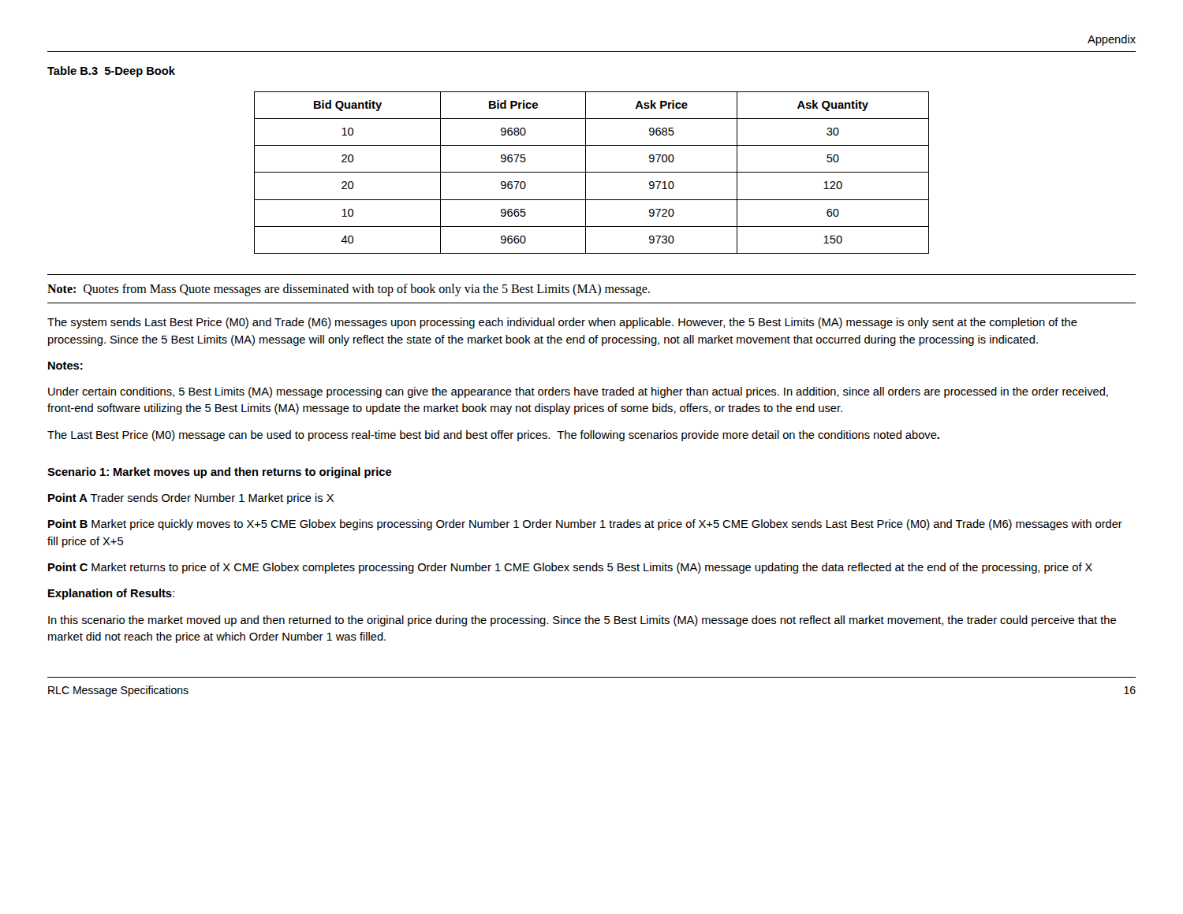Appendix
Table B.3 5-Deep Book
| Bid Quantity | Bid Price | Ask Price | Ask Quantity |
| --- | --- | --- | --- |
| 10 | 9680 | 9685 | 30 |
| 20 | 9675 | 9700 | 50 |
| 20 | 9670 | 9710 | 120 |
| 10 | 9665 | 9720 | 60 |
| 40 | 9660 | 9730 | 150 |
Note: Quotes from Mass Quote messages are disseminated with top of book only via the 5 Best Limits (MA) message.
The system sends Last Best Price (M0) and Trade (M6) messages upon processing each individual order when applicable. However, the 5 Best Limits (MA) message is only sent at the completion of the processing. Since the 5 Best Limits (MA) message will only reflect the state of the market book at the end of processing, not all market movement that occurred during the processing is indicated.
Notes:
Under certain conditions, 5 Best Limits (MA) message processing can give the appearance that orders have traded at higher than actual prices. In addition, since all orders are processed in the order received, front-end software utilizing the 5 Best Limits (MA) message to update the market book may not display prices of some bids, offers, or trades to the end user.
The Last Best Price (M0) message can be used to process real-time best bid and best offer prices. The following scenarios provide more detail on the conditions noted above.
Scenario 1: Market moves up and then returns to original price
Point A Trader sends Order Number 1 Market price is X
Point B Market price quickly moves to X+5 CME Globex begins processing Order Number 1 Order Number 1 trades at price of X+5 CME Globex sends Last Best Price (M0) and Trade (M6) messages with order fill price of X+5
Point C Market returns to price of X CME Globex completes processing Order Number 1 CME Globex sends 5 Best Limits (MA) message updating the data reflected at the end of the processing, price of X
Explanation of Results:
In this scenario the market moved up and then returned to the original price during the processing. Since the 5 Best Limits (MA) message does not reflect all market movement, the trader could perceive that the market did not reach the price at which Order Number 1 was filled.
RLC Message Specifications 16